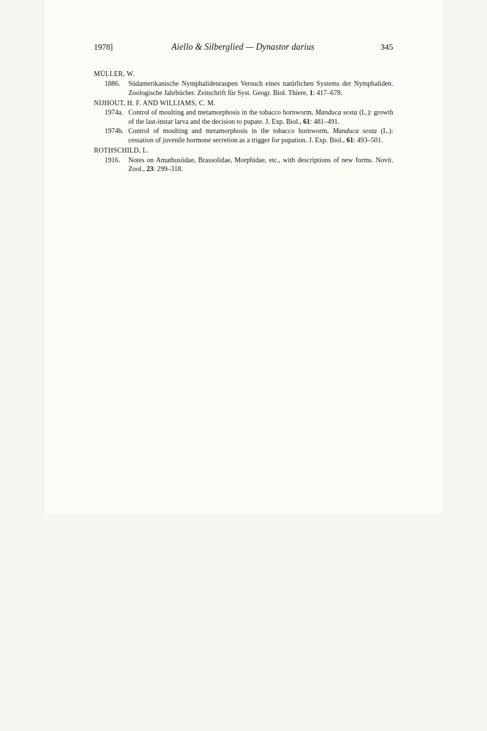1978]
Aiello & Silberglied — Dynastor darius
345
MÜLLER, W.
1886.
Südamerikanische Nymphalidenraupen Versuch eines natürlichen Systems der Nymphaliden. Zoologische Jahrbücher. Zeitschrift für Syst. Geogr. Biol. Thiere, 1: 417–678.
NIJHOUT, H. F. AND WILLIAMS, C. M.
1974a.
Control of moulting and metamorphosis in the tobacco hornworm, Manduca sexta (L.): growth of the last-instar larva and the decision to pupate. J. Exp. Biol., 61: 481–491.
1974b.
Control of moulting and metamorphosis in the tobacco hornworm, Manduca sexta (L.): cessation of juvenile hormone secretion as a trigger for pupation. J. Exp. Biol., 61: 493–501.
ROTHSCHILD, L.
1916.
Notes on Amathusiidae, Brassolidae, Morphidae, etc., with descriptions of new forms. Novit. Zool., 23: 299–318.